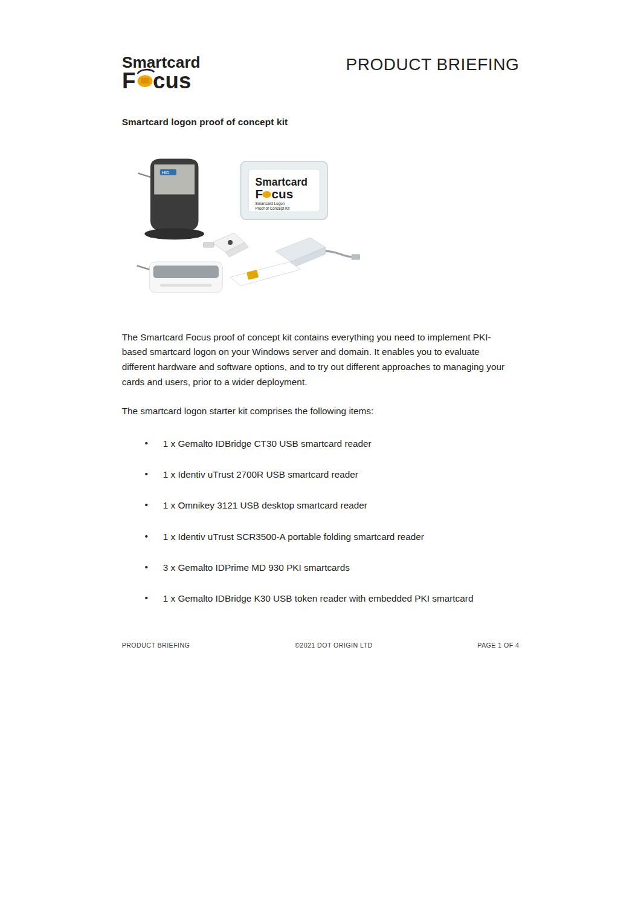Smartcard F cus
PRODUCT BRIEFING
Smartcard logon proof of concept kit
HID Smartcard F cus Smartcard Logon Proof of Concept Kit
The Smartcard Focus proof of concept kit contains everything you need to implement PKI-based smartcard logon on your Windows server and domain. It enables you to evaluate different hardware and software options, and to try out different approaches to managing your cards and users, prior to a wider deployment.
The smartcard logon starter kit comprises the following items:
1 x Gemalto IDBridge CT30 USB smartcard reader
1 x Identiv uTrust 2700R USB smartcard reader
1 x Omnikey 3121 USB desktop smartcard reader
1 x Identiv uTrust SCR3500-A portable folding smartcard reader
3 x Gemalto IDPrime MD 930 PKI smartcards
1 x Gemalto IDBridge K30 USB token reader with embedded PKI smartcard
PRODUCT BRIEFING
©2021 DOT ORIGIN LTD
PAGE 1 OF 4